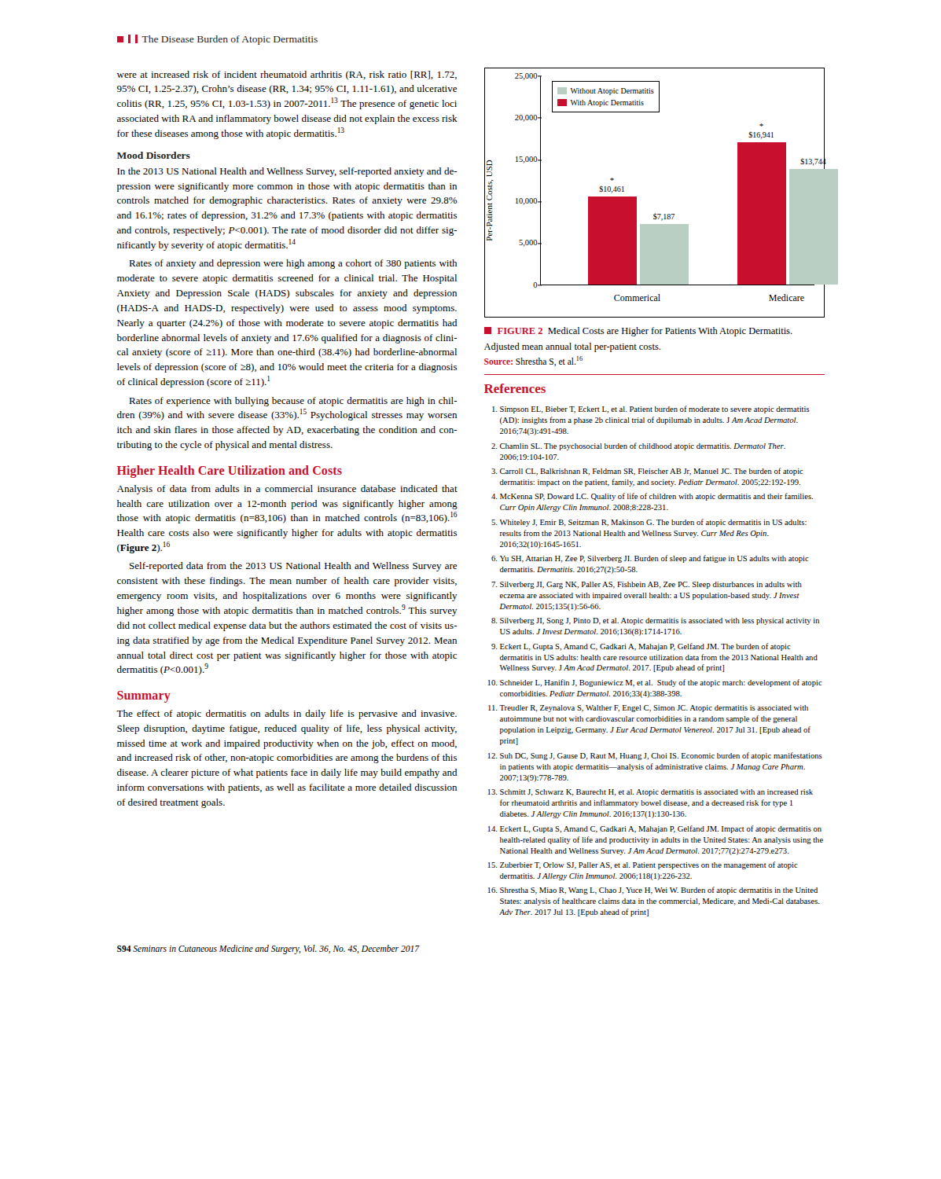The Disease Burden of Atopic Dermatitis
were at increased risk of incident rheumatoid arthritis (RA, risk ratio [RR], 1.72, 95% CI, 1.25-2.37), Crohn’s disease (RR, 1.34; 95% CI, 1.11-1.61), and ulcerative colitis (RR, 1.25, 95% CI, 1.03-1.53) in 2007-2011.13 The presence of genetic loci associated with RA and inflammatory bowel disease did not explain the excess risk for these diseases among those with atopic dermatitis.13
Mood Disorders
In the 2013 US National Health and Wellness Survey, self-reported anxiety and depression were significantly more common in those with atopic dermatitis than in controls matched for demographic characteristics. Rates of anxiety were 29.8% and 16.1%; rates of depression, 31.2% and 17.3% (patients with atopic dermatitis and controls, respectively; P<0.001). The rate of mood disorder did not differ significantly by severity of atopic dermatitis.14
Rates of anxiety and depression were high among a cohort of 380 patients with moderate to severe atopic dermatitis screened for a clinical trial. The Hospital Anxiety and Depression Scale (HADS) subscales for anxiety and depression (HADS-A and HADS-D, respectively) were used to assess mood symptoms. Nearly a quarter (24.2%) of those with moderate to severe atopic dermatitis had borderline abnormal levels of anxiety and 17.6% qualified for a diagnosis of clinical anxiety (score of ≥11). More than one-third (38.4%) had borderline-abnormal levels of depression (score of ≥8), and 10% would meet the criteria for a diagnosis of clinical depression (score of ≥11).1
Rates of experience with bullying because of atopic dermatitis are high in children (39%) and with severe disease (33%).15 Psychological stresses may worsen itch and skin flares in those affected by AD, exacerbating the condition and contributing to the cycle of physical and mental distress.
Higher Health Care Utilization and Costs
Analysis of data from adults in a commercial insurance database indicated that health care utilization over a 12-month period was significantly higher among those with atopic dermatitis (n=83,106) than in matched controls (n=83,106).16 Health care costs also were significantly higher for adults with atopic dermatitis (Figure 2).16
Self-reported data from the 2013 US National Health and Wellness Survey are consistent with these findings. The mean number of health care provider visits, emergency room visits, and hospitalizations over 6 months were significantly higher among those with atopic dermatitis than in matched controls.9 This survey did not collect medical expense data but the authors estimated the cost of visits using data stratified by age from the Medical Expenditure Panel Survey 2012. Mean annual total direct cost per patient was significantly higher for those with atopic dermatitis (P<0.001).9
Summary
The effect of atopic dermatitis on adults in daily life is pervasive and invasive. Sleep disruption, daytime fatigue, reduced quality of life, less physical activity, missed time at work and impaired productivity when on the job, effect on mood, and increased risk of other, non-atopic comorbidities are among the burdens of this disease. A clearer picture of what patients face in daily life may build empathy and inform conversations with patients, as well as facilitate a more detailed discussion of desired treatment goals.
Per-Patient Costs, USD
Without Atopic Dermatitis
With Atopic Dermatitis
25,000
20,000
15,000
10,000
5,000
0
* $10,461
$7,187
* $16,941
$13,744
Commerical
Medicare
FIGURE 2 Medical Costs are Higher for Patients With Atopic Dermatitis.
Adjusted mean annual total per-patient costs.
Source: Shrestha S, et al.16
References
Simpson EL, Bieber T, Eckert L, et al. Patient burden of moderate to severe atopic dermatitis (AD): insights from a phase 2b clinical trial of dupilumab in adults. J Am Acad Dermatol. 2016;74(3):491-498.
Chamlin SL. The psychosocial burden of childhood atopic dermatitis. Dermatol Ther. 2006;19:104-107.
Carroll CL, Balkrishnan R, Feldman SR, Fleischer AB Jr, Manuel JC. The burden of atopic dermatitis: impact on the patient, family, and society. Pediatr Dermatol. 2005;22:192-199.
McKenna SP, Doward LC. Quality of life of children with atopic dermatitis and their families. Curr Opin Allergy Clin Immunol. 2008;8:228-231.
Whiteley J, Emir B, Seitzman R, Makinson G. The burden of atopic dermatitis in US adults: results from the 2013 National Health and Wellness Survey. Curr Med Res Opin. 2016;32(10):1645-1651.
Yu SH, Attarian H, Zee P, Silverberg JI. Burden of sleep and fatigue in US adults with atopic dermatitis. Dermatitis. 2016;27(2):50-58.
Silverberg JI, Garg NK, Paller AS, Fishbein AB, Zee PC. Sleep disturbances in adults with eczema are associated with impaired overall health: a US population-based study. J Invest Dermatol. 2015;135(1):56-66.
Silverberg JI, Song J, Pinto D, et al. Atopic dermatitis is associated with less physical activity in US adults. J Invest Dermatol. 2016;136(8):1714-1716.
Eckert L, Gupta S, Amand C, Gadkari A, Mahajan P, Gelfand JM. The burden of atopic dermatitis in US adults: health care resource utilization data from the 2013 National Health and Wellness Survey. J Am Acad Dermatol. 2017. [Epub ahead of print]
Schneider L, Hanifin J, Boguniewicz M, et al. Study of the atopic march: development of atopic comorbidities. Pediatr Dermatol. 2016;33(4):388-398.
Treudler R, Zeynalova S, Walther F, Engel C, Simon JC. Atopic dermatitis is associated with autoimmune but not with cardiovascular comorbidities in a random sample of the general population in Leipzig, Germany. J Eur Acad Dermatol Venereol. 2017 Jul 31. [Epub ahead of print]
Suh DC, Sung J, Gause D, Raut M, Huang J, Choi IS. Economic burden of atopic manifestations in patients with atopic dermatitis—analysis of administrative claims. J Manag Care Pharm. 2007;13(9):778-789.
Schmitt J, Schwarz K, Baurecht H, et al. Atopic dermatitis is associated with an increased risk for rheumatoid arthritis and inflammatory bowel disease, and a decreased risk for type 1 diabetes. J Allergy Clin Immunol. 2016;137(1):130-136.
Eckert L, Gupta S, Amand C, Gadkari A, Mahajan P, Gelfand JM. Impact of atopic dermatitis on health-related quality of life and productivity in adults in the United States: An analysis using the National Health and Wellness Survey. J Am Acad Dermatol. 2017;77(2):274-279.e273.
Zuberbier T, Orlow SJ, Paller AS, et al. Patient perspectives on the management of atopic dermatitis. J Allergy Clin Immunol. 2006;118(1):226-232.
Shrestha S, Miao R, Wang L, Chao J, Yuce H, Wei W. Burden of atopic dermatitis in the United States: analysis of healthcare claims data in the commercial, Medicare, and Medi-Cal databases. Adv Ther. 2017 Jul 13. [Epub ahead of print]
S94 Seminars in Cutaneous Medicine and Surgery, Vol. 36, No. 4S, December 2017